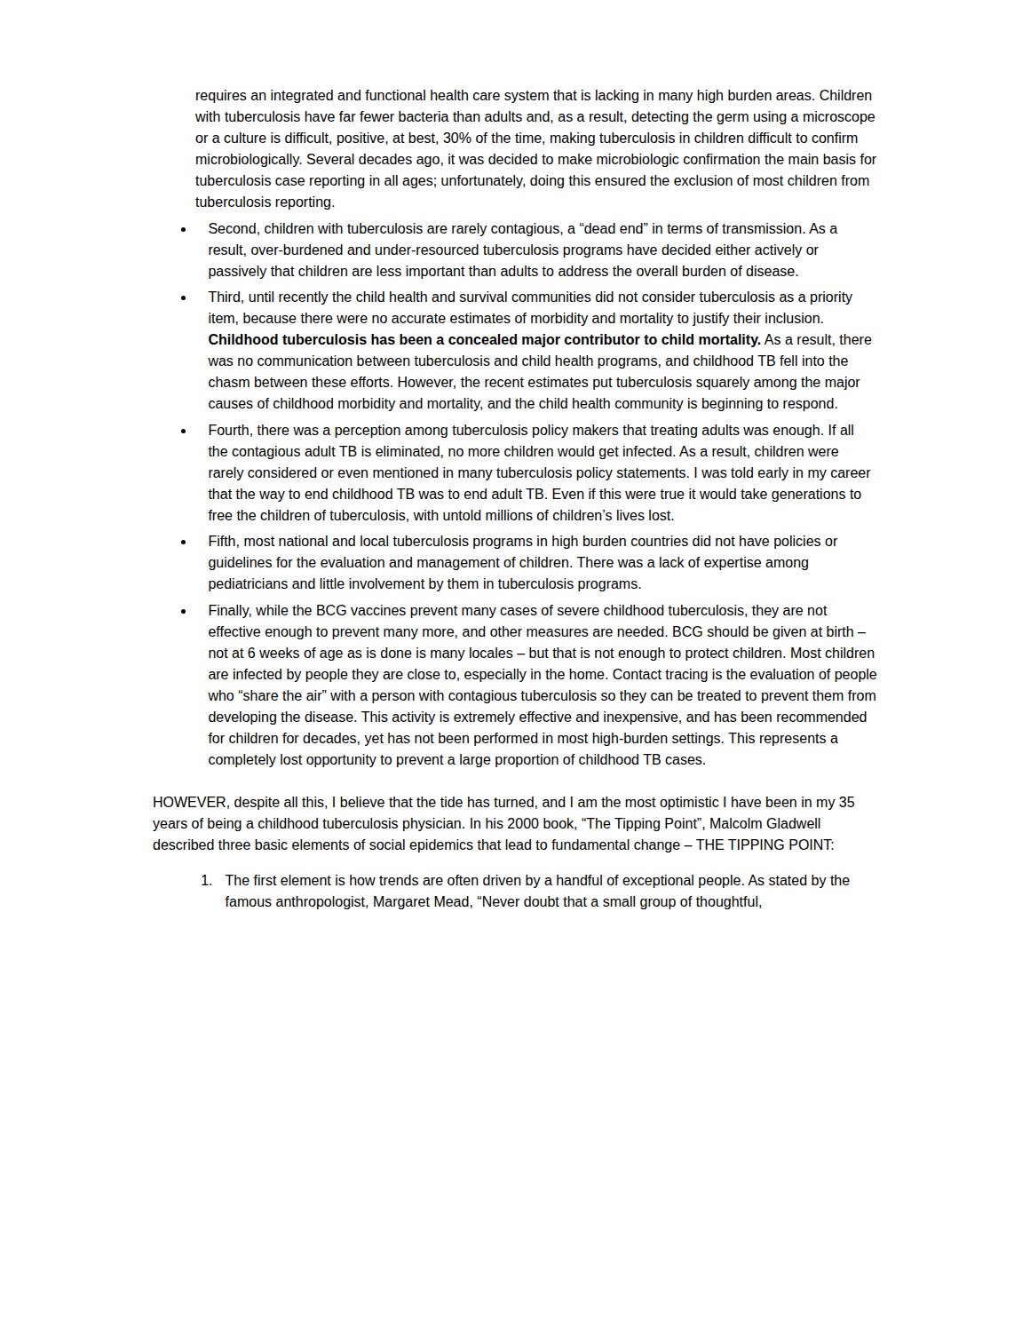requires an integrated and functional health care system that is lacking in many high burden areas. Children with tuberculosis have far fewer bacteria than adults and, as a result, detecting the germ using a microscope or a culture is difficult, positive, at best, 30% of the time, making tuberculosis in children difficult to confirm microbiologically. Several decades ago, it was decided to make microbiologic confirmation the main basis for tuberculosis case reporting in all ages; unfortunately, doing this ensured the exclusion of most children from tuberculosis reporting.
Second, children with tuberculosis are rarely contagious, a “dead end” in terms of transmission. As a result, over-burdened and under-resourced tuberculosis programs have decided either actively or passively that children are less important than adults to address the overall burden of disease.
Third, until recently the child health and survival communities did not consider tuberculosis as a priority item, because there were no accurate estimates of morbidity and mortality to justify their inclusion. Childhood tuberculosis has been a concealed major contributor to child mortality. As a result, there was no communication between tuberculosis and child health programs, and childhood TB fell into the chasm between these efforts. However, the recent estimates put tuberculosis squarely among the major causes of childhood morbidity and mortality, and the child health community is beginning to respond.
Fourth, there was a perception among tuberculosis policy makers that treating adults was enough. If all the contagious adult TB is eliminated, no more children would get infected. As a result, children were rarely considered or even mentioned in many tuberculosis policy statements. I was told early in my career that the way to end childhood TB was to end adult TB. Even if this were true it would take generations to free the children of tuberculosis, with untold millions of children’s lives lost.
Fifth, most national and local tuberculosis programs in high burden countries did not have policies or guidelines for the evaluation and management of children. There was a lack of expertise among pediatricians and little involvement by them in tuberculosis programs.
Finally, while the BCG vaccines prevent many cases of severe childhood tuberculosis, they are not effective enough to prevent many more, and other measures are needed. BCG should be given at birth – not at 6 weeks of age as is done is many locales – but that is not enough to protect children. Most children are infected by people they are close to, especially in the home. Contact tracing is the evaluation of people who “share the air” with a person with contagious tuberculosis so they can be treated to prevent them from developing the disease. This activity is extremely effective and inexpensive, and has been recommended for children for decades, yet has not been performed in most high-burden settings. This represents a completely lost opportunity to prevent a large proportion of childhood TB cases.
HOWEVER, despite all this, I believe that the tide has turned, and I am the most optimistic I have been in my 35 years of being a childhood tuberculosis physician. In his 2000 book, “The Tipping Point”, Malcolm Gladwell described three basic elements of social epidemics that lead to fundamental change – THE TIPPING POINT:
The first element is how trends are often driven by a handful of exceptional people. As stated by the famous anthropologist, Margaret Mead, “Never doubt that a small group of thoughtful,